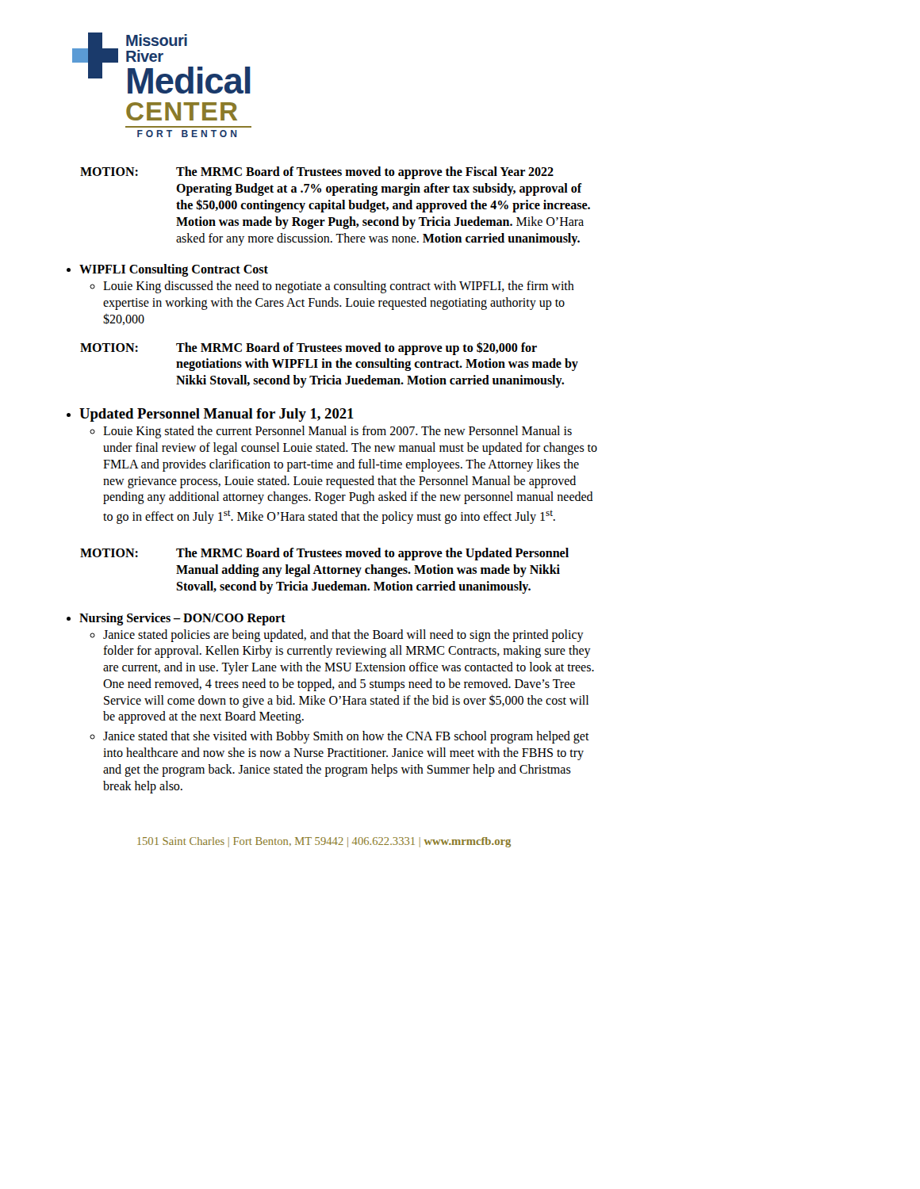| | Missouri River Medical CENTER FORT BENTON |
| MOTION: | The MRMC Board of Trustees moved to approve the Fiscal Year 2022 Operating Budget at a .7% operating margin after tax subsidy, approval of the $50,000 contingency capital budget, and approved the 4% price increase. Motion was made by Roger Pugh, second by Tricia Juedeman. Mike O’Hara asked for any more discussion. There was none. Motion carried unanimously. |
WIPFLI Consulting Contract Cost
Louie King discussed the need to negotiate a consulting contract with WIPFLI, the firm with expertise in working with the Cares Act Funds. Louie requested negotiating authority up to $20,000
| MOTION: | The MRMC Board of Trustees moved to approve up to $20,000 for negotiations with WIPFLI in the consulting contract. Motion was made by Nikki Stovall, second by Tricia Juedeman. Motion carried unanimously. |
Updated Personnel Manual for July 1, 2021
Louie King stated the current Personnel Manual is from 2007. The new Personnel Manual is under final review of legal counsel Louie stated. The new manual must be updated for changes to FMLA and provides clarification to part-time and full-time employees. The Attorney likes the new grievance process, Louie stated. Louie requested that the Personnel Manual be approved pending any additional attorney changes. Roger Pugh asked if the new personnel manual needed to go in effect on July 1st. Mike O’Hara stated that the policy must go into effect July 1st.
| MOTION: | The MRMC Board of Trustees moved to approve the Updated Personnel Manual adding any legal Attorney changes. Motion was made by Nikki Stovall, second by Tricia Juedeman. Motion carried unanimously. |
Nursing Services – DON/COO Report
Janice stated policies are being updated, and that the Board will need to sign the printed policy folder for approval. Kellen Kirby is currently reviewing all MRMC Contracts, making sure they are current, and in use. Tyler Lane with the MSU Extension office was contacted to look at trees. One need removed, 4 trees need to be topped, and 5 stumps need to be removed. Dave’s Tree Service will come down to give a bid. Mike O’Hara stated if the bid is over $5,000 the cost will be approved at the next Board Meeting.
Janice stated that she visited with Bobby Smith on how the CNA FB school program helped get into healthcare and now she is now a Nurse Practitioner. Janice will meet with the FBHS to try and get the program back. Janice stated the program helps with Summer help and Christmas break help also.
1501 Saint Charles | Fort Benton, MT 59442 | 406.622.3331 | www.mrmcfb.org